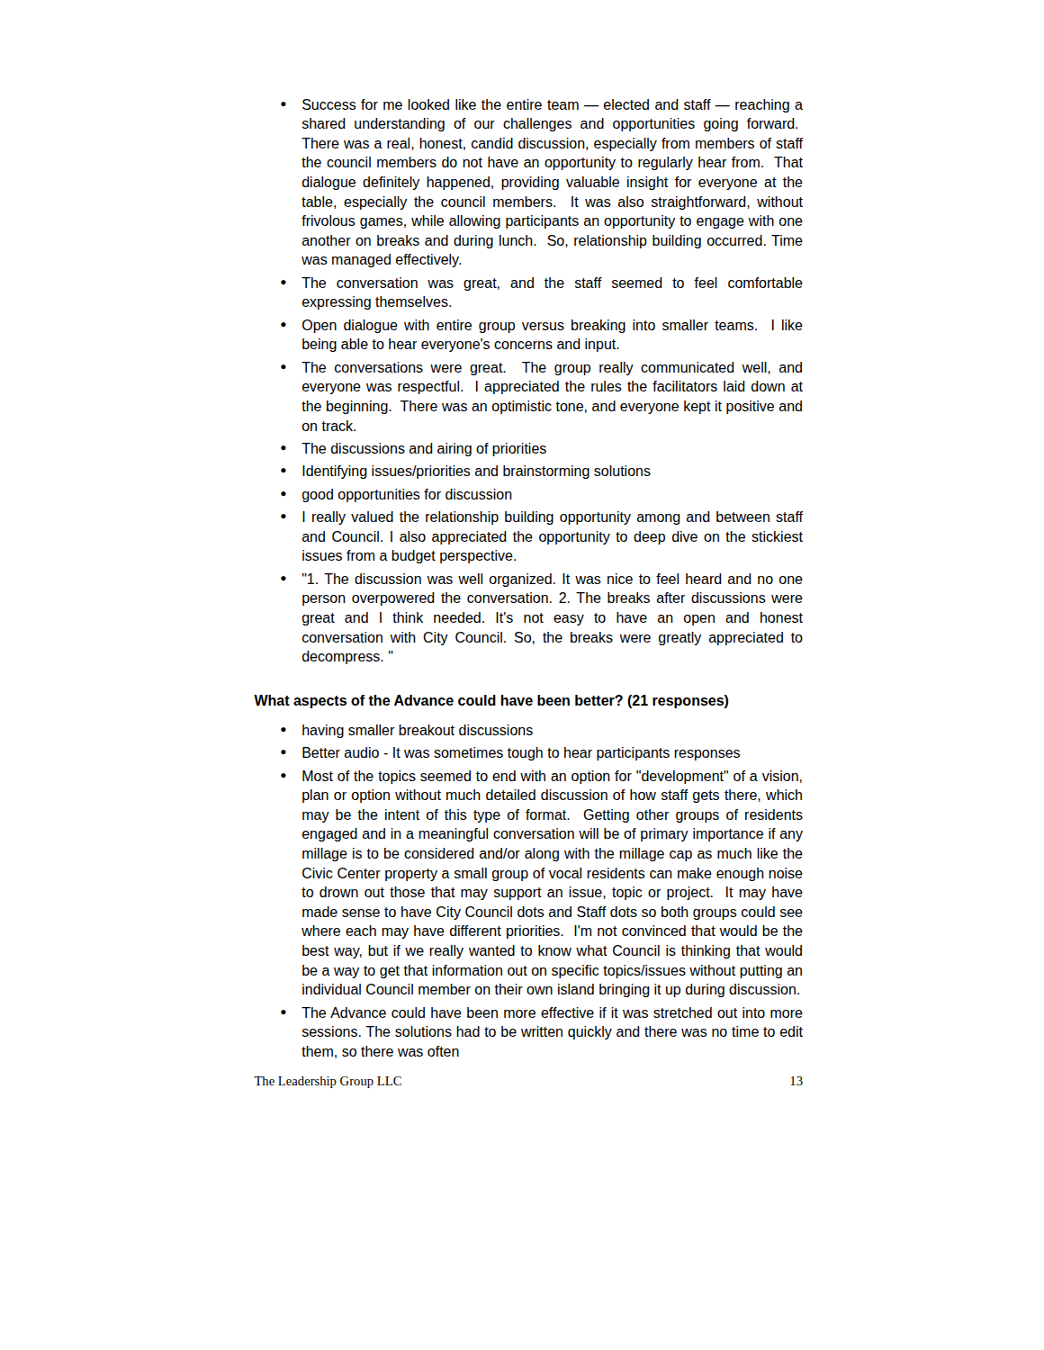Success for me looked like the entire team — elected and staff — reaching a shared understanding of our challenges and opportunities going forward. There was a real, honest, candid discussion, especially from members of staff the council members do not have an opportunity to regularly hear from. That dialogue definitely happened, providing valuable insight for everyone at the table, especially the council members. It was also straightforward, without frivolous games, while allowing participants an opportunity to engage with one another on breaks and during lunch. So, relationship building occurred. Time was managed effectively.
The conversation was great, and the staff seemed to feel comfortable expressing themselves.
Open dialogue with entire group versus breaking into smaller teams. I like being able to hear everyone's concerns and input.
The conversations were great. The group really communicated well, and everyone was respectful. I appreciated the rules the facilitators laid down at the beginning. There was an optimistic tone, and everyone kept it positive and on track.
The discussions and airing of priorities
Identifying issues/priorities and brainstorming solutions
good opportunities for discussion
I really valued the relationship building opportunity among and between staff and Council. I also appreciated the opportunity to deep dive on the stickiest issues from a budget perspective.
"1. The discussion was well organized. It was nice to feel heard and no one person overpowered the conversation. 2. The breaks after discussions were great and I think needed. It's not easy to have an open and honest conversation with City Council. So, the breaks were greatly appreciated to decompress. "
What aspects of the Advance could have been better? (21 responses)
having smaller breakout discussions
Better audio - It was sometimes tough to hear participants responses
Most of the topics seemed to end with an option for "development" of a vision, plan or option without much detailed discussion of how staff gets there, which may be the intent of this type of format. Getting other groups of residents engaged and in a meaningful conversation will be of primary importance if any millage is to be considered and/or along with the millage cap as much like the Civic Center property a small group of vocal residents can make enough noise to drown out those that may support an issue, topic or project. It may have made sense to have City Council dots and Staff dots so both groups could see where each may have different priorities. I'm not convinced that would be the best way, but if we really wanted to know what Council is thinking that would be a way to get that information out on specific topics/issues without putting an individual Council member on their own island bringing it up during discussion.
The Advance could have been more effective if it was stretched out into more sessions. The solutions had to be written quickly and there was no time to edit them, so there was often
The Leadership Group LLC 13